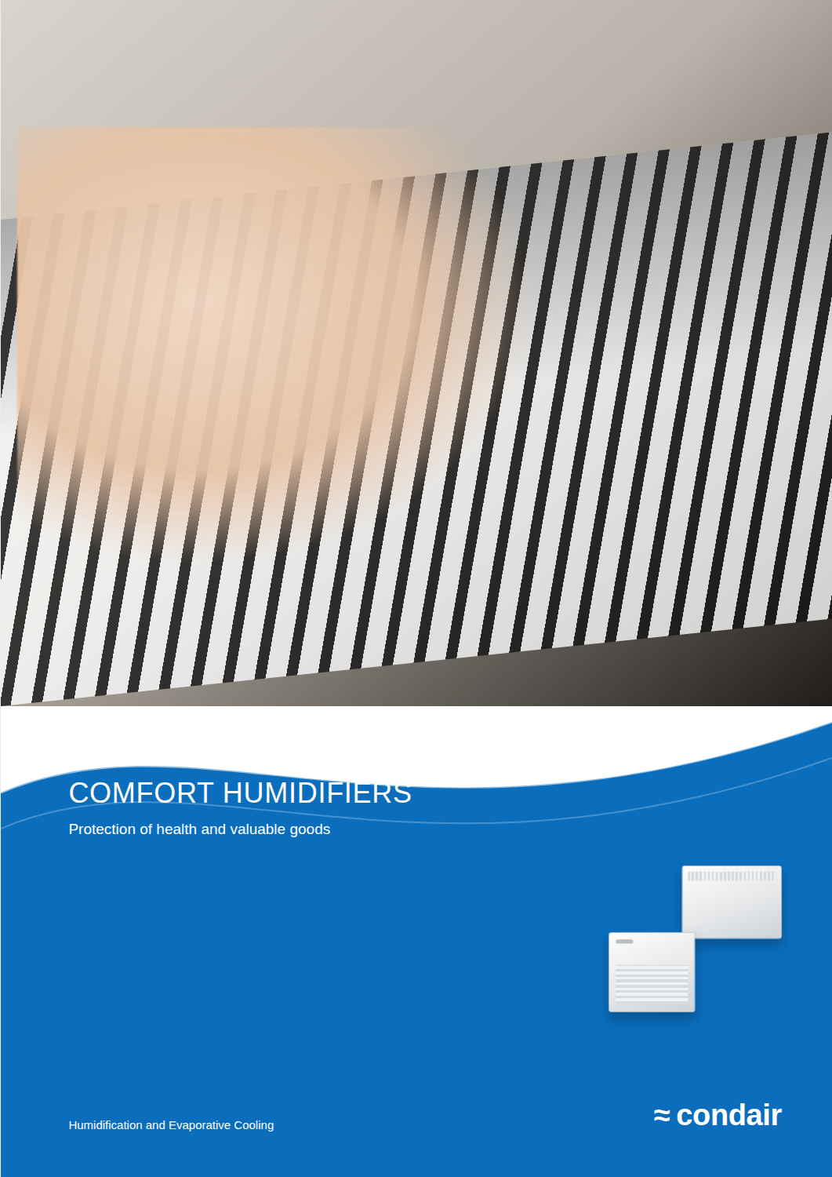Comfort Humidifiers
Protection of health and valuable goods
Humidification and Evaporative Cooling
≈condair